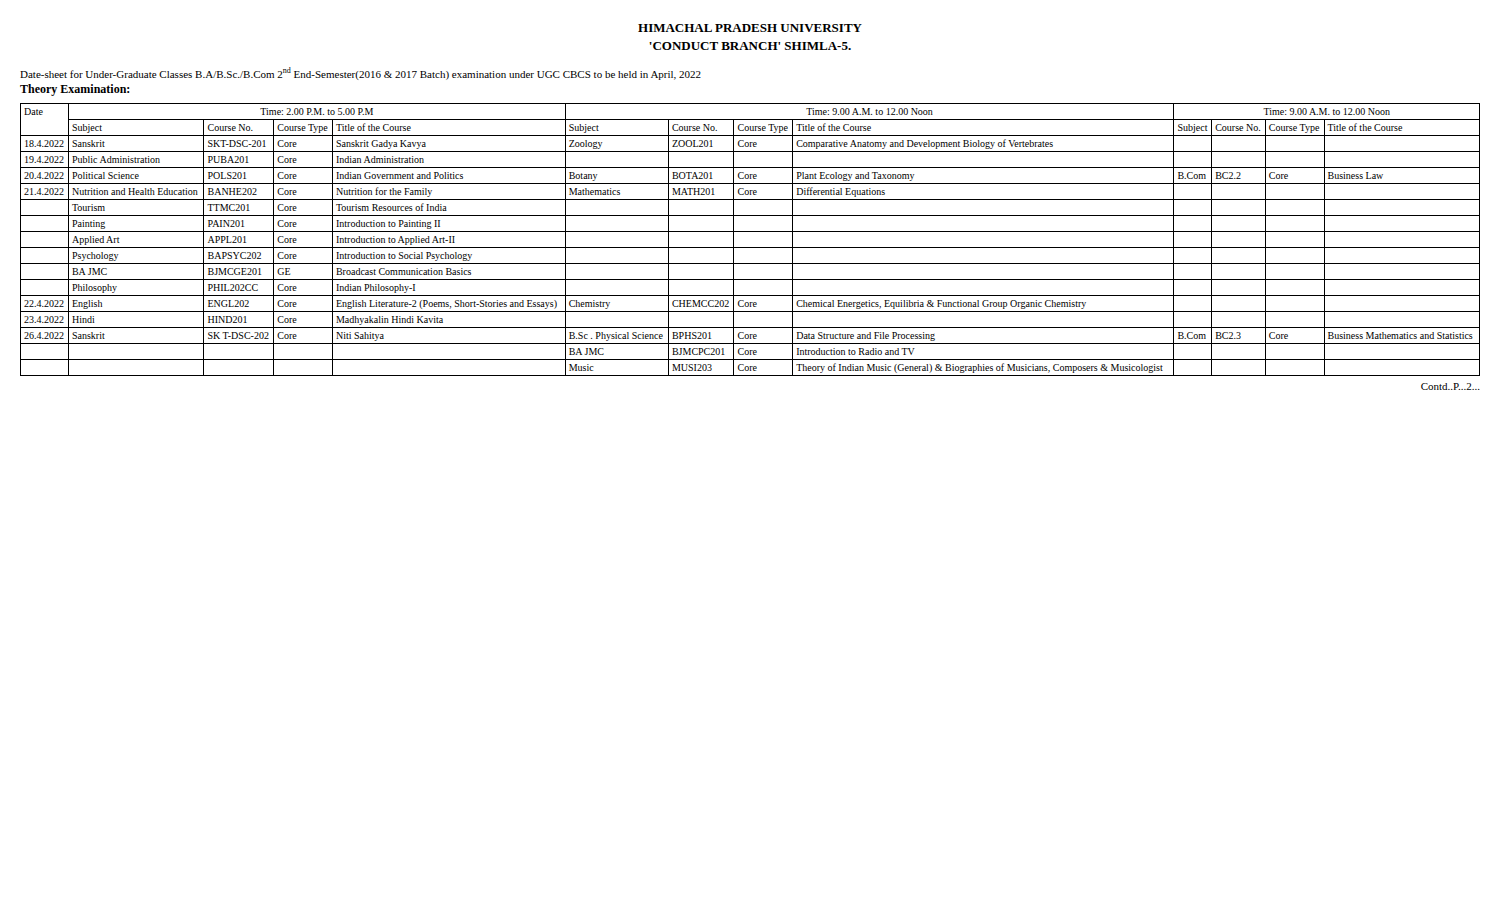HIMACHAL PRADESH UNIVERSITY
'CONDUCT BRANCH' SHIMLA-5.
Date-sheet for Under-Graduate Classes B.A/B.Sc./B.Com 2nd End-Semester(2016 & 2017 Batch) examination under UGC CBCS to be held in April, 2022
Theory Examination:
| Date | Time: 2.00 P.M. to 5.00 P.M | Time: 9.00 A.M. to 12.00 Noon | Time: 9.00 A.M. to 12.00 Noon |
| --- | --- | --- | --- |
| Subject | Course No. | Course Type | Title of the Course | Subject | Course No. | Course Type | Title of the Course | Subject | Course No. | Course Type | Title of the Course |
| 18.4.2022 | Sanskrit | SKT-DSC-201 | Core | Sanskrit Gadya Kavya | Zoology | ZOOL201 | Core | Comparative Anatomy and Development Biology of Vertebrates | | | | |
| 19.4.2022 | Public Administration | PUBA201 | Core | Indian Administration | | | | | | | | |
| 20.4.2022 | Political Science | POLS201 | Core | Indian Government and Politics | Botany | BOTA201 | Core | Plant Ecology and Taxonomy | B.Com | BC2.2 | Core | Business Law |
| 21.4.2022 | Nutrition and Health Education | BANHE202 | Core | Nutrition for the Family | Mathematics | MATH201 | Core | Differential Equations | | | | |
| | Tourism | TTMC201 | Core | Tourism Resources of India | | | | | | | | |
| | Painting | PAIN201 | Core | Introduction to Painting II | | | | | | | | |
| | Applied Art | APPL201 | Core | Introduction to Applied Art-II | | | | | | | | |
| | Psychology | BAPSYC202 | Core | Introduction to Social Psychology | | | | | | | | |
| | BA JMC | BJMCGE201 | GE | Broadcast Communication Basics | | | | | | | | |
| | Philosophy | PHIL202CC | Core | Indian Philosophy-I | | | | | | | | |
| 22.4.2022 | English | ENGL202 | Core | English Literature-2 (Poems, Short-Stories and Essays) | Chemistry | CHEMCC202 | Core | Chemical Energetics, Equilibria & Functional Group Organic Chemistry | | | | |
| 23.4.2022 | Hindi | HIND201 | Core | Madhyakalin Hindi Kavita | | | | | | | | |
| 26.4.2022 | Sanskrit | SK T-DSC-202 | Core | Niti Sahitya | B.Sc . Physical Science | BPHS201 | Core | Data Structure and File Processing | B.Com | BC2.3 | Core | Business Mathematics and Statistics |
| | | | | | BA JMC | BJMCPC201 | Core | Introduction to Radio and TV | | | | |
| | | | | | Music | MUSI203 | Core | Theory of Indian Music (General) & Biographies of Musicians, Composers & Musicologist | | | | |
Contd..P...2...